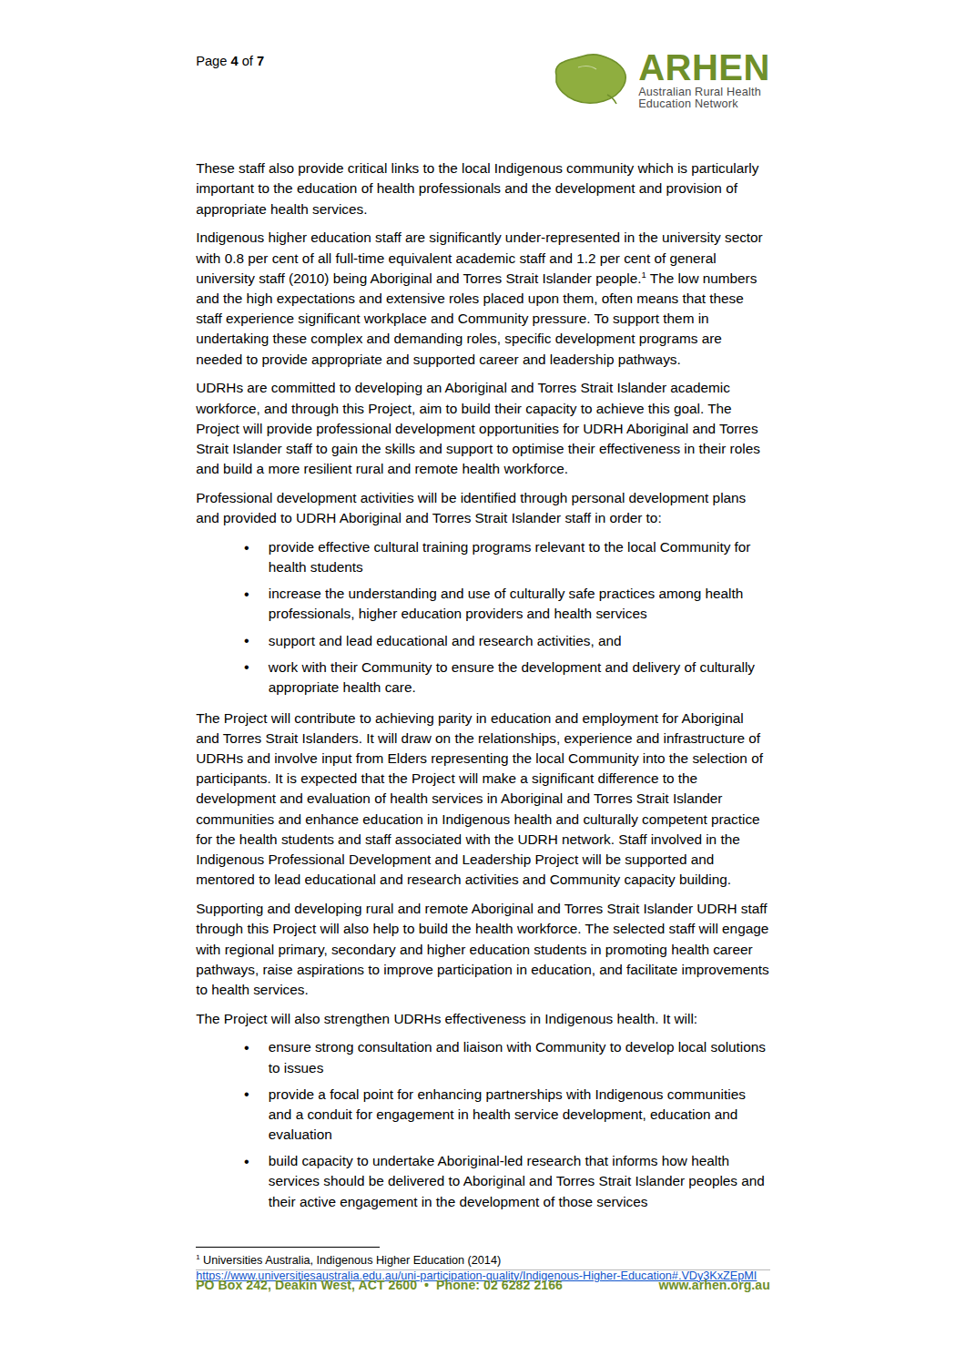Page 4 of 7
ARHEN
Australian Rural Health
Education Network
These staff also provide critical links to the local Indigenous community which is particularly important to the education of health professionals and the development and provision of appropriate health services.
Indigenous higher education staff are significantly under-represented in the university sector with 0.8 per cent of all full-time equivalent academic staff and 1.2 per cent of general university staff (2010) being Aboriginal and Torres Strait Islander people.1 The low numbers and the high expectations and extensive roles placed upon them, often means that these staff experience significant workplace and Community pressure. To support them in undertaking these complex and demanding roles, specific development programs are needed to provide appropriate and supported career and leadership pathways.
UDRHs are committed to developing an Aboriginal and Torres Strait Islander academic workforce, and through this Project, aim to build their capacity to achieve this goal. The Project will provide professional development opportunities for UDRH Aboriginal and Torres Strait Islander staff to gain the skills and support to optimise their effectiveness in their roles and build a more resilient rural and remote health workforce.
Professional development activities will be identified through personal development plans and provided to UDRH Aboriginal and Torres Strait Islander staff in order to:
provide effective cultural training programs relevant to the local Community for health students
increase the understanding and use of culturally safe practices among health professionals, higher education providers and health services
support and lead educational and research activities, and
work with their Community to ensure the development and delivery of culturally appropriate health care.
The Project will contribute to achieving parity in education and employment for Aboriginal and Torres Strait Islanders. It will draw on the relationships, experience and infrastructure of UDRHs and involve input from Elders representing the local Community into the selection of participants. It is expected that the Project will make a significant difference to the development and evaluation of health services in Aboriginal and Torres Strait Islander communities and enhance education in Indigenous health and culturally competent practice for the health students and staff associated with the UDRH network. Staff involved in the Indigenous Professional Development and Leadership Project will be supported and mentored to lead educational and research activities and Community capacity building.
Supporting and developing rural and remote Aboriginal and Torres Strait Islander UDRH staff through this Project will also help to build the health workforce. The selected staff will engage with regional primary, secondary and higher education students in promoting health career pathways, raise aspirations to improve participation in education, and facilitate improvements to health services.
The Project will also strengthen UDRHs effectiveness in Indigenous health. It will:
ensure strong consultation and liaison with Community to develop local solutions to issues
provide a focal point for enhancing partnerships with Indigenous communities and a conduit for engagement in health service development, education and evaluation
build capacity to undertake Aboriginal-led research that informs how health services should be delivered to Aboriginal and Torres Strait Islander peoples and their active engagement in the development of those services
1 Universities Australia, Indigenous Higher Education (2014)
https://www.universitiesaustralia.edu.au/uni-participation-quality/Indigenous-Higher-Education#.VDy3KxZEpMI
PO Box 242, Deakin West, ACT 2600 • Phone: 02 6282 2166
www.arhen.org.au